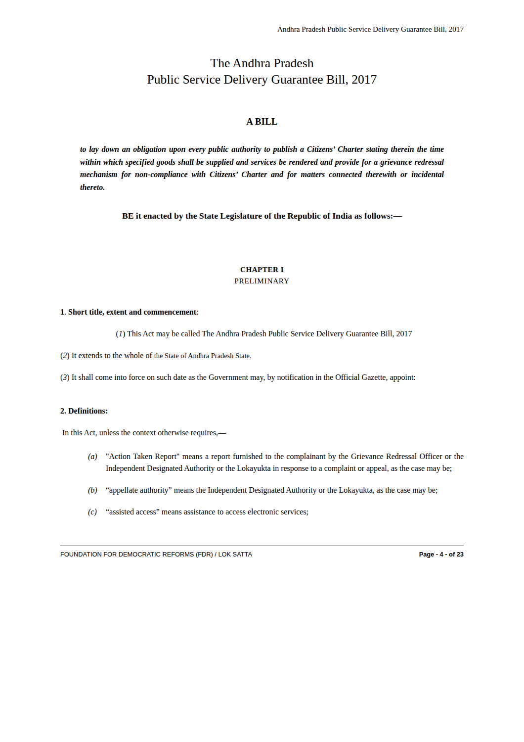Andhra Pradesh Public Service Delivery Guarantee Bill, 2017
The Andhra Pradesh
Public Service Delivery Guarantee Bill, 2017
A BILL
to lay down an obligation upon every public authority to publish a Citizens’ Charter stating therein the time within which specified goods shall be supplied and services be rendered and provide for a grievance redressal mechanism for non-compliance with Citizens’ Charter and for matters connected therewith or incidental thereto.
BE it enacted by the State Legislature of the Republic of India as follows:—
CHAPTER I PRELIMINARY
1. Short title, extent and commencement:
(1) This Act may be called The Andhra Pradesh Public Service Delivery Guarantee Bill, 2017
(2) It extends to the whole of the State of Andhra Pradesh State.
(3) It shall come into force on such date as the Government may, by notification in the Official Gazette, appoint:
2. Definitions:
In this Act, unless the context otherwise requires,—
(a)"Action Taken Report" means a report furnished to the complainant by the Grievance Redressal Officer or the Independent Designated Authority or the Lokayukta in response to a complaint or appeal, as the case may be;
(b)“appellate authority” means the Independent Designated Authority or the Lokayukta, as the case may be;
(c)“assisted access” means assistance to access electronic services;
FOUNDATION FOR DEMOCRATIC REFORMS (FDR) / LOK SATTA Page - 4 - of 23